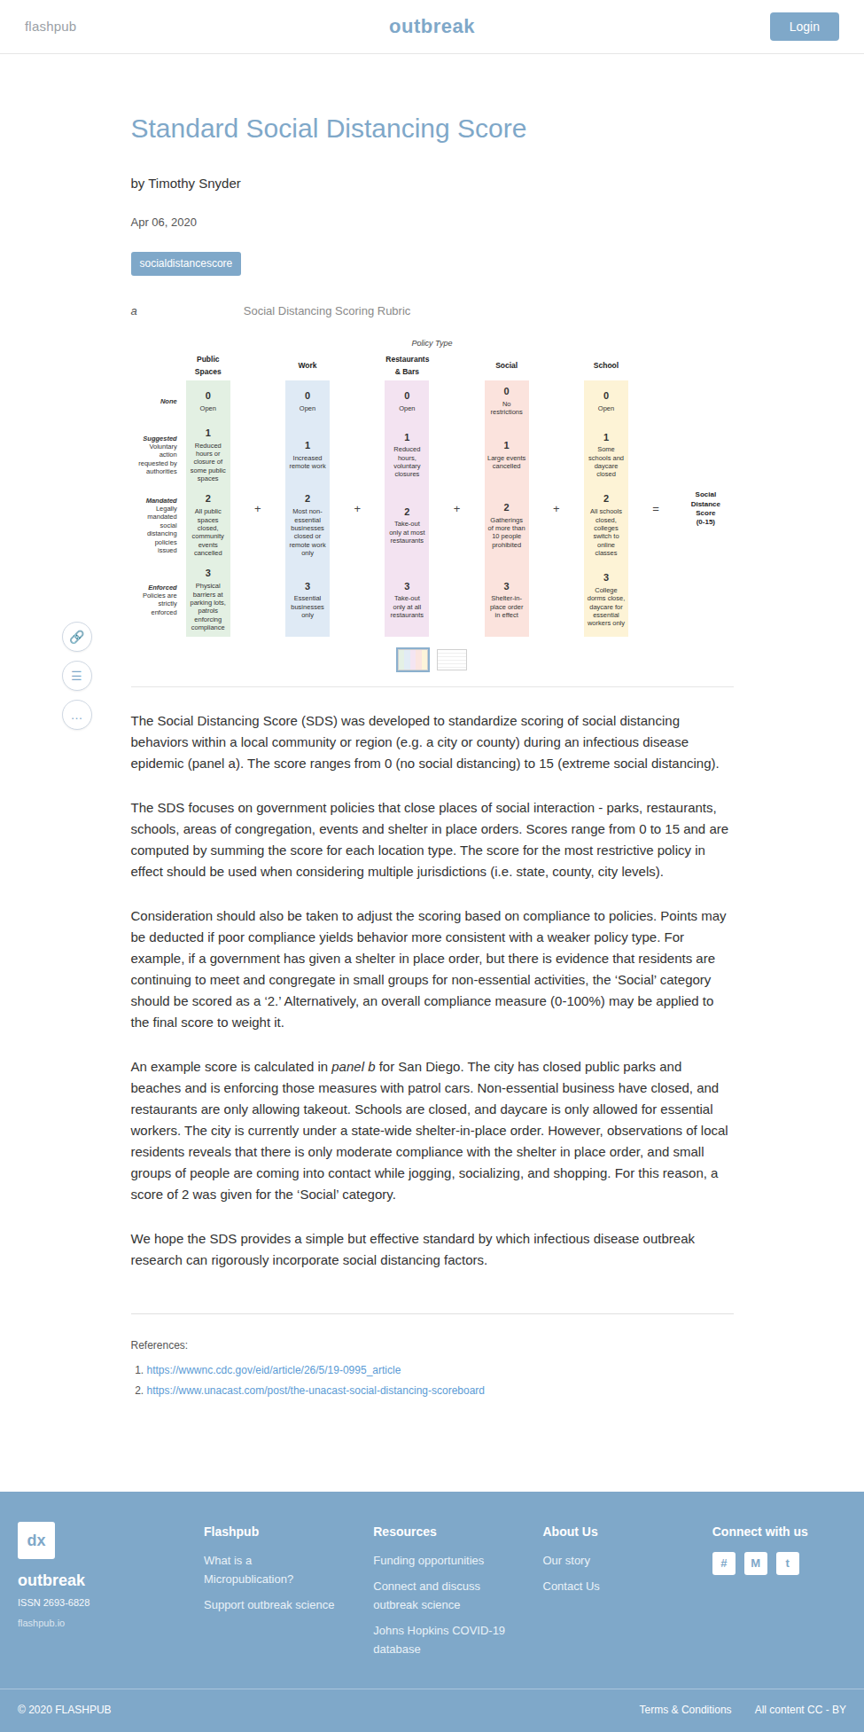flashpub
outbreak
Login
🔗 ☰ …
Standard Social Distancing Score
by Timothy Snyder
Apr 06, 2020
socialdistancescore
a Social Distancing Scoring Rubric
Policy Type
| | Public Spaces | | Work | | Restaurants & Bars | | Social | | School | | |
| --- | --- | --- | --- | --- | --- | --- | --- | --- | --- | --- | --- |
| None | 0 Open | + | 0 Open | + | 0 Open | + | 0 No restrictions | + | 0 Open | = | Social Distance Score (0-15) |
| Suggested Voluntary action requested by authorities | 1 Reduced hours or closure of some public spaces | 1 Increased remote work | 1 Reduced hours, voluntary closures | 1 Large events cancelled | 1 Some schools and daycare closed |
| Mandated Legally mandated social distancing policies issued | 2 All public spaces closed, community events cancelled | 2 Most non-essential businesses closed or remote work only | 2 Take-out only at most restaurants | 2 Gatherings of more than 10 people prohibited | 2 All schools closed, colleges switch to online classes |
| Enforced Policies are strictly enforced | 3 Physical barriers at parking lots, patrols enforcing compliance | 3 Essential businesses only | 3 Take-out only at all restaurants | 3 Shelter-in-place order in effect | 3 College dorms close, daycare for essential workers only |
The Social Distancing Score (SDS) was developed to standardize scoring of social distancing behaviors within a local community or region (e.g. a city or county) during an infectious disease epidemic (panel a). The score ranges from 0 (no social distancing) to 15 (extreme social distancing).
The SDS focuses on government policies that close places of social interaction - parks, restaurants, schools, areas of congregation, events and shelter in place orders. Scores range from 0 to 15 and are computed by summing the score for each location type. The score for the most restrictive policy in effect should be used when considering multiple jurisdictions (i.e. state, county, city levels).
Consideration should also be taken to adjust the scoring based on compliance to policies. Points may be deducted if poor compliance yields behavior more consistent with a weaker policy type. For example, if a government has given a shelter in place order, but there is evidence that residents are continuing to meet and congregate in small groups for non-essential activities, the ‘Social’ category should be scored as a ‘2.’ Alternatively, an overall compliance measure (0-100%) may be applied to the final score to weight it.
An example score is calculated in panel b for San Diego. The city has closed public parks and beaches and is enforcing those measures with patrol cars. Non-essential business have closed, and restaurants are only allowing takeout. Schools are closed, and daycare is only allowed for essential workers. The city is currently under a state-wide shelter-in-place order. However, observations of local residents reveals that there is only moderate compliance with the shelter in place order, and small groups of people are coming into contact while jogging, socializing, and shopping. For this reason, a score of 2 was given for the ‘Social’ category.
We hope the SDS provides a simple but effective standard by which infectious disease outbreak research can rigorously incorporate social distancing factors.
References:
https://wwwnc.cdc.gov/eid/article/26/5/19-0995_article
https://www.unacast.com/post/the-unacast-social-distancing-scoreboard
dx
outbreak
ISSN 2693-6828
flashpub.io
Flashpub
What is a Micropublication?
Support outbreak science
Resources
Funding opportunities
Connect and discuss outbreak science
Johns Hopkins COVID-19 database
About Us
Our story
Contact Us
Connect with us
# M t
© 2020 FLASHPUB
Terms & Conditions All content CC - BY